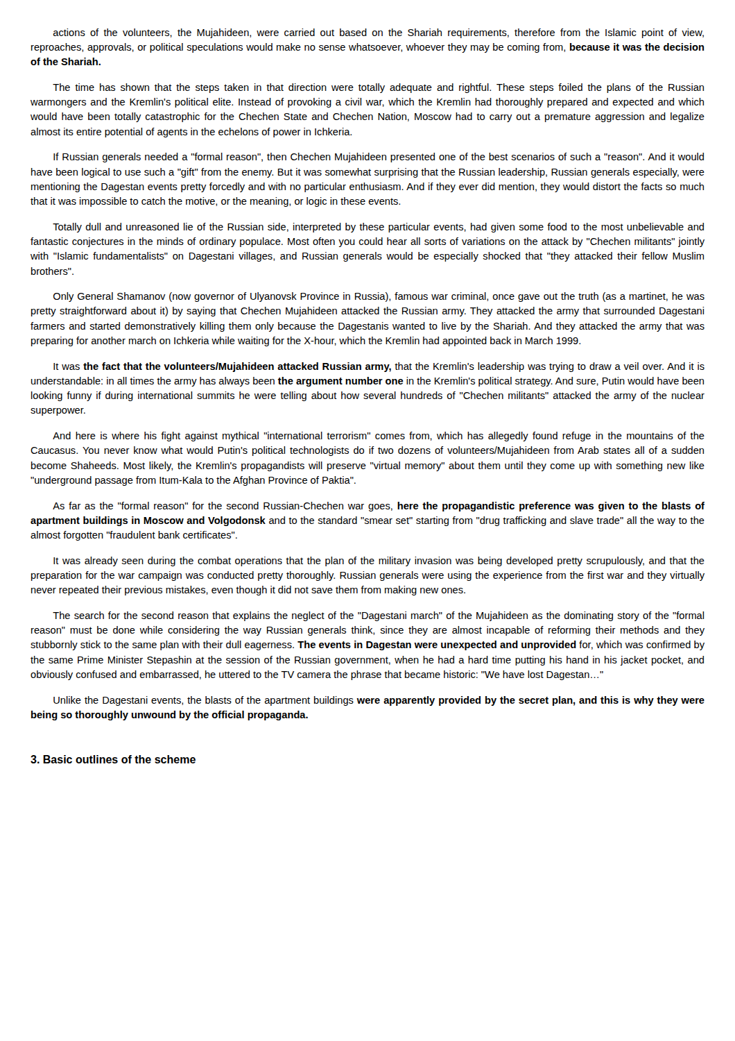actions of the volunteers, the Mujahideen, were carried out based on the Shariah requirements, therefore from the Islamic point of view, reproaches, approvals, or political speculations would make no sense whatsoever, whoever they may be coming from, because it was the decision of the Shariah.
The time has shown that the steps taken in that direction were totally adequate and rightful. These steps foiled the plans of the Russian warmongers and the Kremlin's political elite. Instead of provoking a civil war, which the Kremlin had thoroughly prepared and expected and which would have been totally catastrophic for the Chechen State and Chechen Nation, Moscow had to carry out a premature aggression and legalize almost its entire potential of agents in the echelons of power in Ichkeria.
If Russian generals needed a "formal reason", then Chechen Mujahideen presented one of the best scenarios of such a "reason". And it would have been logical to use such a "gift" from the enemy. But it was somewhat surprising that the Russian leadership, Russian generals especially, were mentioning the Dagestan events pretty forcedly and with no particular enthusiasm. And if they ever did mention, they would distort the facts so much that it was impossible to catch the motive, or the meaning, or logic in these events.
Totally dull and unreasoned lie of the Russian side, interpreted by these particular events, had given some food to the most unbelievable and fantastic conjectures in the minds of ordinary populace. Most often you could hear all sorts of variations on the attack by "Chechen militants" jointly with "Islamic fundamentalists" on Dagestani villages, and Russian generals would be especially shocked that "they attacked their fellow Muslim brothers".
Only General Shamanov (now governor of Ulyanovsk Province in Russia), famous war criminal, once gave out the truth (as a martinet, he was pretty straightforward about it) by saying that Chechen Mujahideen attacked the Russian army. They attacked the army that surrounded Dagestani farmers and started demonstratively killing them only because the Dagestanis wanted to live by the Shariah. And they attacked the army that was preparing for another march on Ichkeria while waiting for the X-hour, which the Kremlin had appointed back in March 1999.
It was the fact that the volunteers/Mujahideen attacked Russian army, that the Kremlin's leadership was trying to draw a veil over. And it is understandable: in all times the army has always been the argument number one in the Kremlin's political strategy. And sure, Putin would have been looking funny if during international summits he were telling about how several hundreds of "Chechen militants" attacked the army of the nuclear superpower.
And here is where his fight against mythical "international terrorism" comes from, which has allegedly found refuge in the mountains of the Caucasus. You never know what would Putin's political technologists do if two dozens of volunteers/Mujahideen from Arab states all of a sudden become Shaheeds. Most likely, the Kremlin's propagandists will preserve "virtual memory" about them until they come up with something new like "underground passage from Itum-Kala to the Afghan Province of Paktia".
As far as the "formal reason" for the second Russian-Chechen war goes, here the propagandistic preference was given to the blasts of apartment buildings in Moscow and Volgodonsk and to the standard "smear set" starting from "drug trafficking and slave trade" all the way to the almost forgotten "fraudulent bank certificates".
It was already seen during the combat operations that the plan of the military invasion was being developed pretty scrupulously, and that the preparation for the war campaign was conducted pretty thoroughly. Russian generals were using the experience from the first war and they virtually never repeated their previous mistakes, even though it did not save them from making new ones.
The search for the second reason that explains the neglect of the "Dagestani march" of the Mujahideen as the dominating story of the "formal reason" must be done while considering the way Russian generals think, since they are almost incapable of reforming their methods and they stubbornly stick to the same plan with their dull eagerness. The events in Dagestan were unexpected and unprovided for, which was confirmed by the same Prime Minister Stepashin at the session of the Russian government, when he had a hard time putting his hand in his jacket pocket, and obviously confused and embarrassed, he uttered to the TV camera the phrase that became historic: "We have lost Dagestan…"
Unlike the Dagestani events, the blasts of the apartment buildings were apparently provided by the secret plan, and this is why they were being so thoroughly unwound by the official propaganda.
3. Basic outlines of the scheme